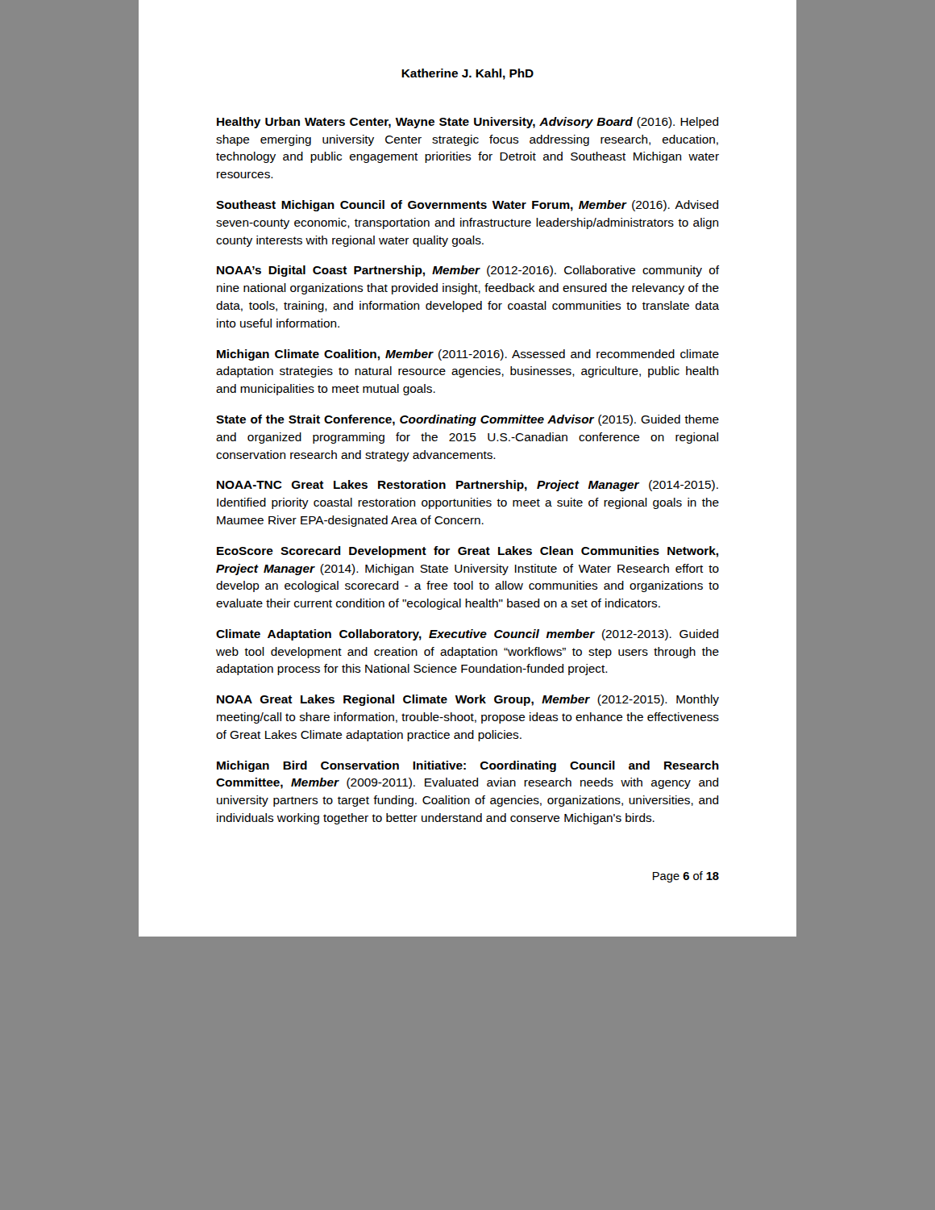Katherine J. Kahl, PhD
Healthy Urban Waters Center, Wayne State University, Advisory Board (2016). Helped shape emerging university Center strategic focus addressing research, education, technology and public engagement priorities for Detroit and Southeast Michigan water resources.
Southeast Michigan Council of Governments Water Forum, Member (2016). Advised seven-county economic, transportation and infrastructure leadership/administrators to align county interests with regional water quality goals.
NOAA’s Digital Coast Partnership, Member (2012-2016). Collaborative community of nine national organizations that provided insight, feedback and ensured the relevancy of the data, tools, training, and information developed for coastal communities to translate data into useful information.
Michigan Climate Coalition, Member (2011-2016). Assessed and recommended climate adaptation strategies to natural resource agencies, businesses, agriculture, public health and municipalities to meet mutual goals.
State of the Strait Conference, Coordinating Committee Advisor (2015). Guided theme and organized programming for the 2015 U.S.-Canadian conference on regional conservation research and strategy advancements.
NOAA-TNC Great Lakes Restoration Partnership, Project Manager (2014-2015). Identified priority coastal restoration opportunities to meet a suite of regional goals in the Maumee River EPA-designated Area of Concern.
EcoScore Scorecard Development for Great Lakes Clean Communities Network, Project Manager (2014). Michigan State University Institute of Water Research effort to develop an ecological scorecard - a free tool to allow communities and organizations to evaluate their current condition of "ecological health" based on a set of indicators.
Climate Adaptation Collaboratory, Executive Council member (2012-2013). Guided web tool development and creation of adaptation “workflows” to step users through the adaptation process for this National Science Foundation-funded project.
NOAA Great Lakes Regional Climate Work Group, Member (2012-2015). Monthly meeting/call to share information, trouble-shoot, propose ideas to enhance the effectiveness of Great Lakes Climate adaptation practice and policies.
Michigan Bird Conservation Initiative: Coordinating Council and Research Committee, Member (2009-2011). Evaluated avian research needs with agency and university partners to target funding. Coalition of agencies, organizations, universities, and individuals working together to better understand and conserve Michigan's birds.
Page 6 of 18